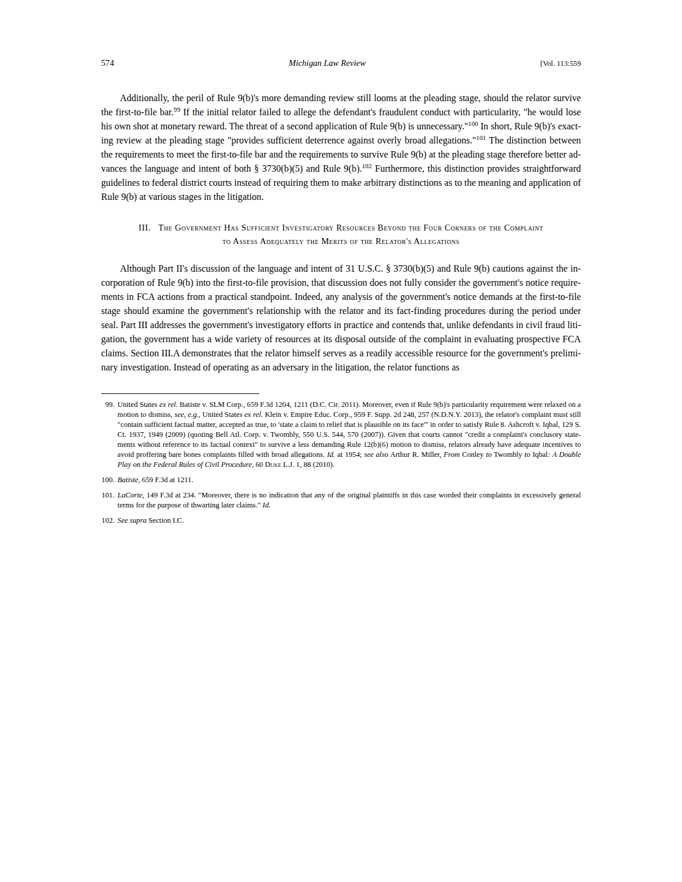574 Michigan Law Review [Vol. 113:559
Additionally, the peril of Rule 9(b)'s more demanding review still looms at the pleading stage, should the relator survive the first-to-file bar.99 If the initial relator failed to allege the defendant's fraudulent conduct with particularity, "he would lose his own shot at monetary reward. The threat of a second application of Rule 9(b) is unnecessary."100 In short, Rule 9(b)'s exacting review at the pleading stage "provides sufficient deterrence against overly broad allegations."101 The distinction between the requirements to meet the first-to-file bar and the requirements to survive Rule 9(b) at the pleading stage therefore better advances the language and intent of both § 3730(b)(5) and Rule 9(b).102 Furthermore, this distinction provides straightforward guidelines to federal district courts instead of requiring them to make arbitrary distinctions as to the meaning and application of Rule 9(b) at various stages in the litigation.
III. The Government Has Sufficient Investigatory Resources Beyond the Four Corners of the Complaint to Assess Adequately the Merits of the Relator's Allegations
Although Part II's discussion of the language and intent of 31 U.S.C. § 3730(b)(5) and Rule 9(b) cautions against the incorporation of Rule 9(b) into the first-to-file provision, that discussion does not fully consider the government's notice requirements in FCA actions from a practical standpoint. Indeed, any analysis of the government's notice demands at the first-to-file stage should examine the government's relationship with the relator and its fact-finding procedures during the period under seal. Part III addresses the government's investigatory efforts in practice and contends that, unlike defendants in civil fraud litigation, the government has a wide variety of resources at its disposal outside of the complaint in evaluating prospective FCA claims. Section III.A demonstrates that the relator himself serves as a readily accessible resource for the government's preliminary investigation. Instead of operating as an adversary in the litigation, the relator functions as
99. United States ex rel. Batiste v. SLM Corp., 659 F.3d 1204, 1211 (D.C. Cir. 2011). Moreover, even if Rule 9(b)'s particularity requirement were relaxed on a motion to dismiss, see, e.g., United States ex rel. Klein v. Empire Educ. Corp., 959 F. Supp. 2d 248, 257 (N.D.N.Y. 2013), the relator's complaint must still "contain sufficient factual matter, accepted as true, to 'state a claim to relief that is plausible on its face'" in order to satisfy Rule 8. Ashcroft v. Iqbal, 129 S. Ct. 1937, 1949 (2009) (quoting Bell Atl. Corp. v. Twombly, 550 U.S. 544, 570 (2007)). Given that courts cannot "credit a complaint's conclusory statements without reference to its factual context" to survive a less demanding Rule 12(b)(6) motion to dismiss, relators already have adequate incentives to avoid proffering bare bones complaints filled with broad allegations. Id. at 1954; see also Arthur R. Miller, From Conley to Twombly to Iqbal: A Double Play on the Federal Rules of Civil Procedure, 60 Duke L.J. 1, 88 (2010).
100. Batiste, 659 F.3d at 1211.
101. LaCorte, 149 F.3d at 234. "Moreover, there is no indication that any of the original plaintiffs in this case worded their complaints in excessively general terms for the purpose of thwarting later claims." Id.
102. See supra Section I.C.